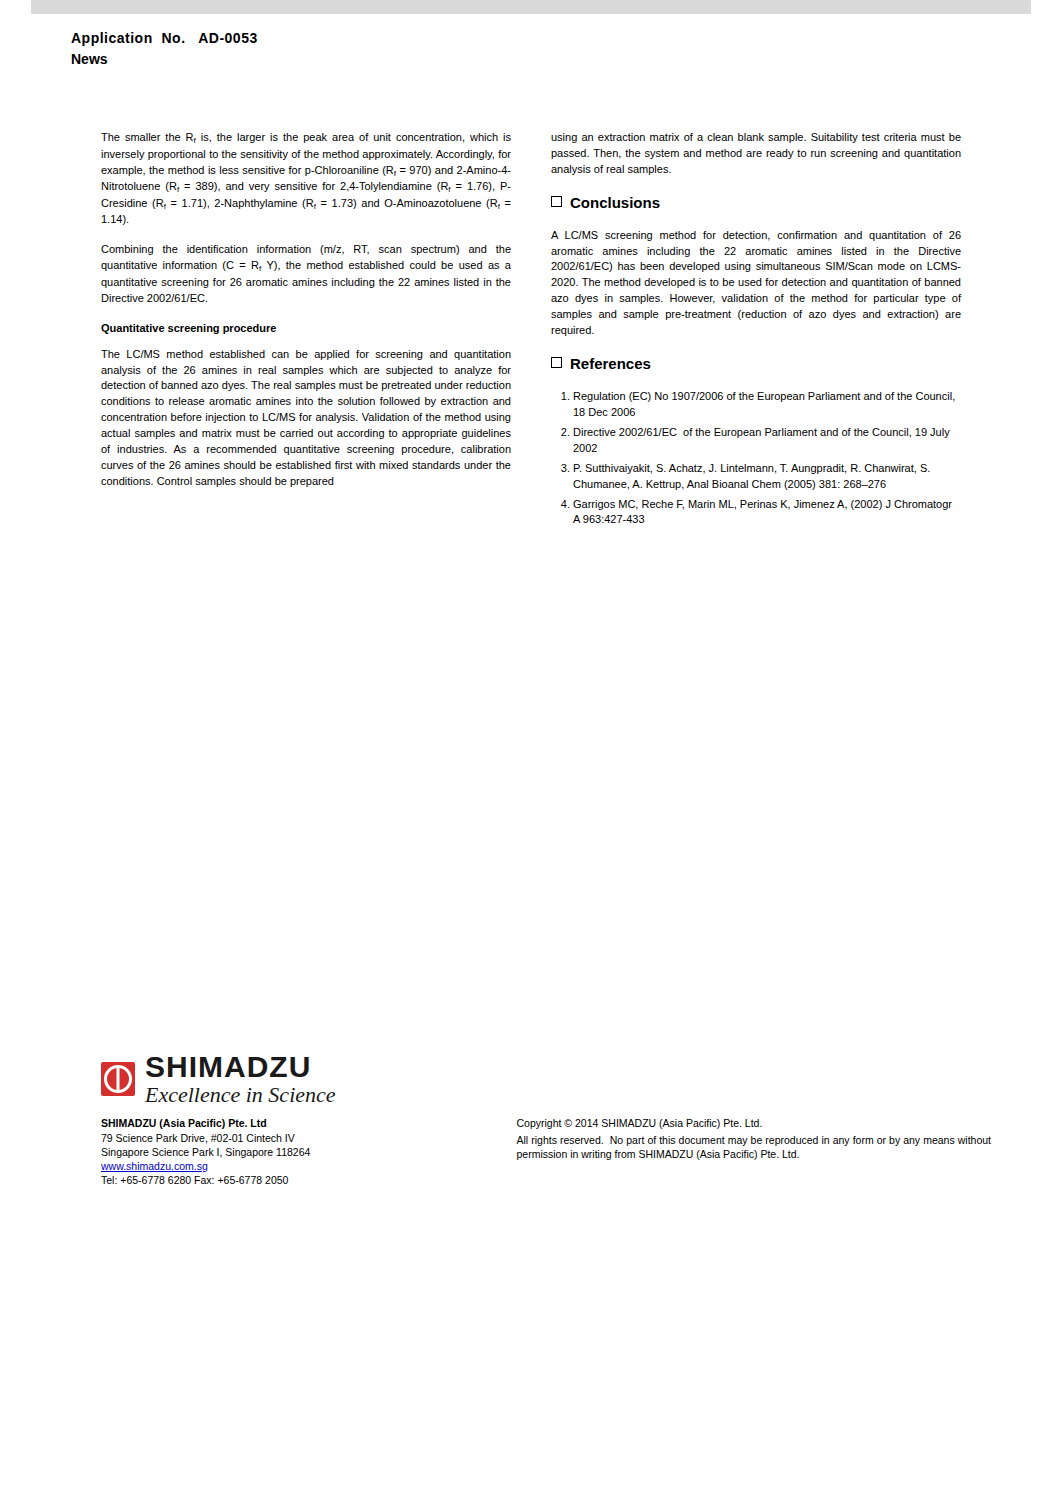Application No. AD-0053
News
The smaller the Rf is, the larger is the peak area of unit concentration, which is inversely proportional to the sensitivity of the method approximately. Accordingly, for example, the method is less sensitive for p-Chloroaniline (Rf = 970) and 2-Amino-4-Nitrotoluene (Rf = 389), and very sensitive for 2,4-Tolylendiamine (Rf = 1.76), P-Cresidine (Rf = 1.71), 2-Naphthylamine (Rf = 1.73) and O-Aminoazotoluene (Rf = 1.14).
Combining the identification information (m/z, RT, scan spectrum) and the quantitative information (C = Rf Y), the method established could be used as a quantitative screening for 26 aromatic amines including the 22 amines listed in the Directive 2002/61/EC.
Quantitative screening procedure
The LC/MS method established can be applied for screening and quantitation analysis of the 26 amines in real samples which are subjected to analyze for detection of banned azo dyes. The real samples must be pretreated under reduction conditions to release aromatic amines into the solution followed by extraction and concentration before injection to LC/MS for analysis. Validation of the method using actual samples and matrix must be carried out according to appropriate guidelines of industries. As a recommended quantitative screening procedure, calibration curves of the 26 amines should be established first with mixed standards under the conditions. Control samples should be prepared
using an extraction matrix of a clean blank sample. Suitability test criteria must be passed. Then, the system and method are ready to run screening and quantitation analysis of real samples.
Conclusions
A LC/MS screening method for detection, confirmation and quantitation of 26 aromatic amines including the 22 aromatic amines listed in the Directive 2002/61/EC) has been developed using simultaneous SIM/Scan mode on LCMS-2020. The method developed is to be used for detection and quantitation of banned azo dyes in samples. However, validation of the method for particular type of samples and sample pre-treatment (reduction of azo dyes and extraction) are required.
References
Regulation (EC) No 1907/2006 of the European Parliament and of the Council, 18 Dec 2006
Directive 2002/61/EC of the European Parliament and of the Council, 19 July 2002
P. Sutthivaiyakit, S. Achatz, J. Lintelmann, T. Aungpradit, R. Chanwirat, S. Chumanee, A. Kettrup, Anal Bioanal Chem (2005) 381: 268–276
Garrigos MC, Reche F, Marin ML, Perinas K, Jimenez A, (2002) J Chromatogr A 963:427-433
SHIMADZU
Excellence in Science
SHIMADZU (Asia Pacific) Pte. Ltd
79 Science Park Drive, #02-01 Cintech IV
Singapore Science Park I, Singapore 118264
www.shimadzu.com.sg
Tel: +65-6778 6280 Fax: +65-6778 2050
Copyright © 2014 SHIMADZU (Asia Pacific) Pte. Ltd.
All rights reserved. No part of this document may be reproduced in any form or by any means without permission in writing from SHIMADZU (Asia Pacific) Pte. Ltd.